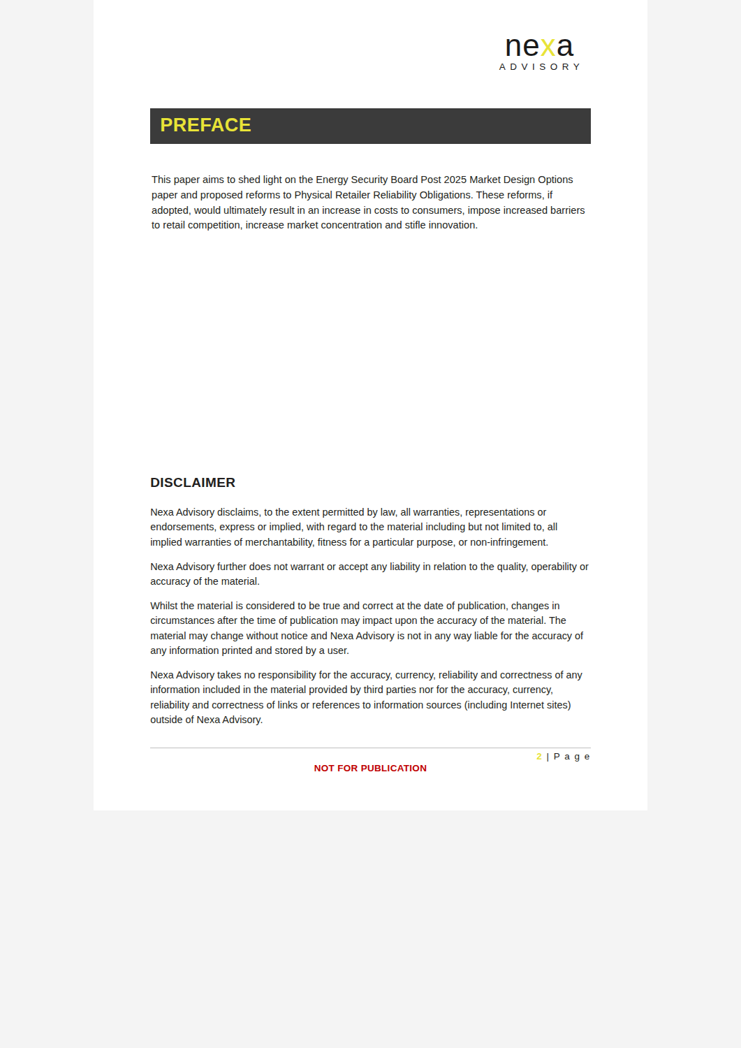nexa
ADVISORY
PREFACE
This paper aims to shed light on the Energy Security Board Post 2025 Market Design Options paper and proposed reforms to Physical Retailer Reliability Obligations. These reforms, if adopted, would ultimately result in an increase in costs to consumers, impose increased barriers to retail competition, increase market concentration and stifle innovation.
DISCLAIMER
Nexa Advisory disclaims, to the extent permitted by law, all warranties, representations or endorsements, express or implied, with regard to the material including but not limited to, all implied warranties of merchantability, fitness for a particular purpose, or non-infringement.
Nexa Advisory further does not warrant or accept any liability in relation to the quality, operability or accuracy of the material.
Whilst the material is considered to be true and correct at the date of publication, changes in circumstances after the time of publication may impact upon the accuracy of the material. The material may change without notice and Nexa Advisory is not in any way liable for the accuracy of any information printed and stored by a user.
Nexa Advisory takes no responsibility for the accuracy, currency, reliability and correctness of any information included in the material provided by third parties nor for the accuracy, currency, reliability and correctness of links or references to information sources (including Internet sites) outside of Nexa Advisory.
2 | P a g e
NOT FOR PUBLICATION